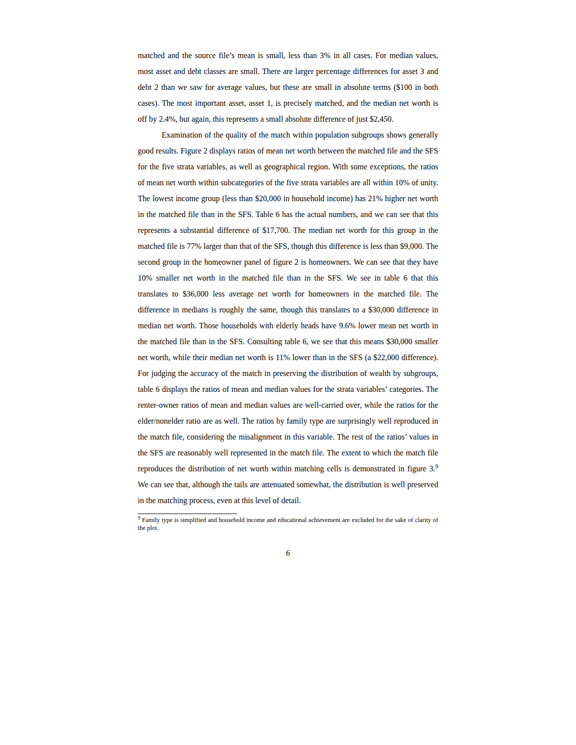matched and the source file’s mean is small, less than 3% in all cases. For median values, most asset and debt classes are small. There are larger percentage differences for asset 3 and debt 2 than we saw for average values, but these are small in absolute terms ($100 in both cases). The most important asset, asset 1, is precisely matched, and the median net worth is off by 2.4%, but again, this represents a small absolute difference of just $2,450.
Examination of the quality of the match within population subgroups shows generally good results. Figure 2 displays ratios of mean net worth between the matched file and the SFS for the five strata variables, as well as geographical region. With some exceptions, the ratios of mean net worth within subcategories of the five strata variables are all within 10% of unity. The lowest income group (less than $20,000 in household income) has 21% higher net worth in the matched file than in the SFS. Table 6 has the actual numbers, and we can see that this represents a substantial difference of $17,700. The median net worth for this group in the matched file is 77% larger than that of the SFS, though this difference is less than $9,000. The second group in the homeowner panel of figure 2 is homeowners. We can see that they have 10% smaller net worth in the matched file than in the SFS. We see in table 6 that this translates to $36,000 less average net worth for homeowners in the matched file. The difference in medians is roughly the same, though this translates to a $30,000 difference in median net worth. Those households with elderly heads have 9.6% lower mean net worth in the matched file than in the SFS. Consulting table 6, we see that this means $30,000 smaller net worth, while their median net worth is 11% lower than in the SFS (a $22,000 difference). For judging the accuracy of the match in preserving the distribution of wealth by subgroups, table 6 displays the ratios of mean and median values for the strata variables’ categories. The renter-owner ratios of mean and median values are well-carried over, while the ratios for the elder/nonelder ratio are as well. The ratios by family type are surprisingly well reproduced in the match file, considering the misalignment in this variable. The rest of the ratios’ values in the SFS are reasonably well represented in the match file. The extent to which the match file reproduces the distribution of net worth within matching cells is demonstrated in figure 3.9 We can see that, although the tails are attenuated somewhat, the distribution is well preserved in the matching process, even at this level of detail.
9 Family type is simplified and household income and educational achievement are excluded for the sake of clarity of the plot.
6